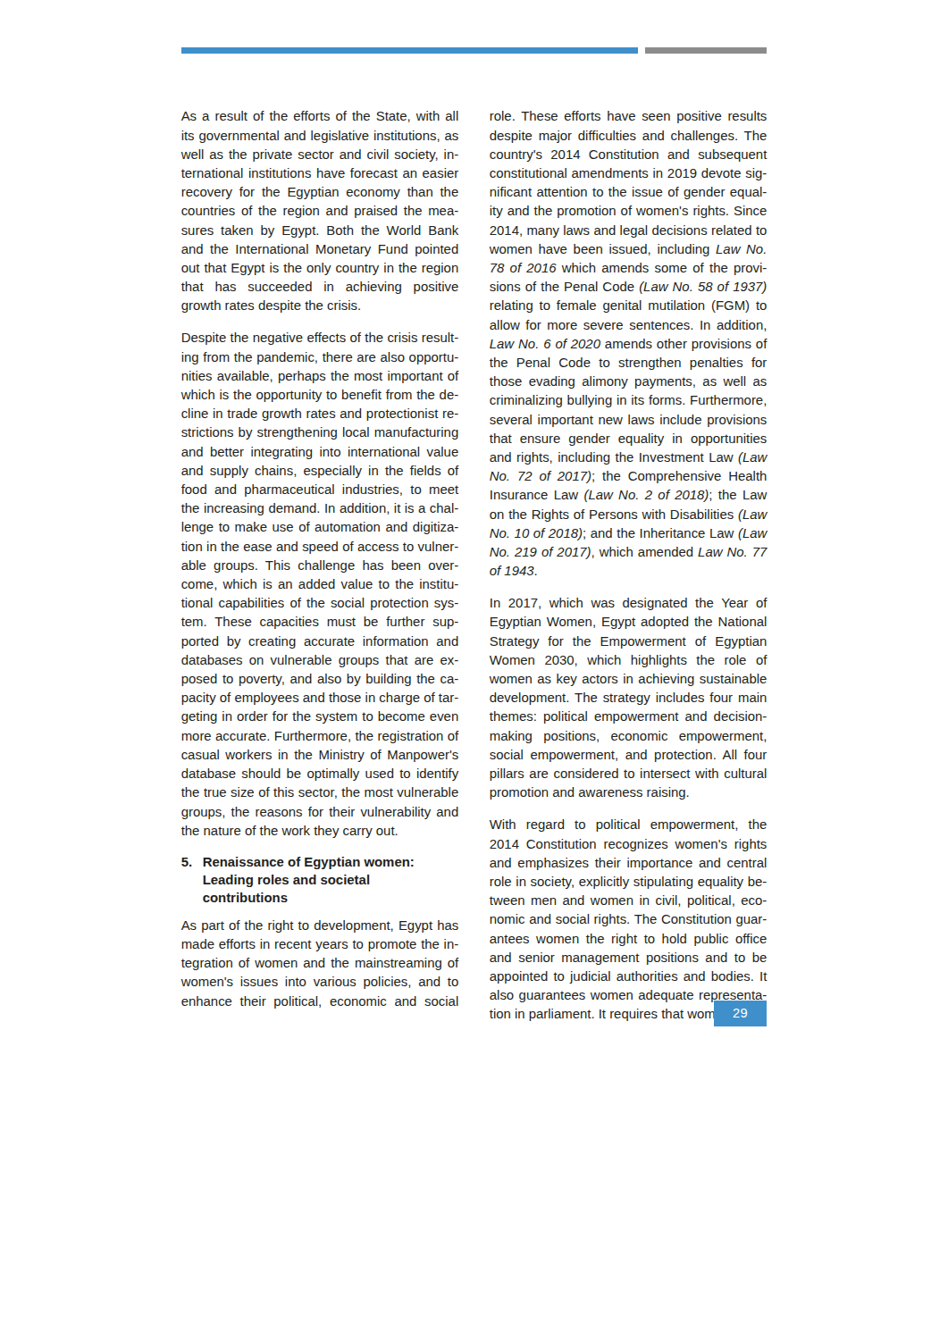As a result of the efforts of the State, with all its governmental and legislative institutions, as well as the private sector and civil society, international institutions have forecast an easier recovery for the Egyptian economy than the countries of the region and praised the measures taken by Egypt. Both the World Bank and the International Monetary Fund pointed out that Egypt is the only country in the region that has succeeded in achieving positive growth rates despite the crisis.
Despite the negative effects of the crisis resulting from the pandemic, there are also opportunities available, perhaps the most important of which is the opportunity to benefit from the decline in trade growth rates and protectionist restrictions by strengthening local manufacturing and better integrating into international value and supply chains, especially in the fields of food and pharmaceutical industries, to meet the increasing demand. In addition, it is a challenge to make use of automation and digitization in the ease and speed of access to vulnerable groups. This challenge has been overcome, which is an added value to the institutional capabilities of the social protection system. These capacities must be further supported by creating accurate information and databases on vulnerable groups that are exposed to poverty, and also by building the capacity of employees and those in charge of targeting in order for the system to become even more accurate. Furthermore, the registration of casual workers in the Ministry of Manpower's database should be optimally used to identify the true size of this sector, the most vulnerable groups, the reasons for their vulnerability and the nature of the work they carry out.
5. Renaissance of Egyptian women: Leading roles and societal contributions
As part of the right to development, Egypt has made efforts in recent years to promote the integration of women and the mainstreaming of women's issues into various policies, and to enhance their political, economic and social role. These efforts have seen positive results despite major difficulties and challenges. The country's 2014 Constitution and subsequent constitutional amendments in 2019 devote significant attention to the issue of gender equality and the promotion of women's rights. Since 2014, many laws and legal decisions related to women have been issued, including Law No. 78 of 2016 which amends some of the provisions of the Penal Code (Law No. 58 of 1937) relating to female genital mutilation (FGM) to allow for more severe sentences. In addition, Law No. 6 of 2020 amends other provisions of the Penal Code to strengthen penalties for those evading alimony payments, as well as criminalizing bullying in its forms. Furthermore, several important new laws include provisions that ensure gender equality in opportunities and rights, including the Investment Law (Law No. 72 of 2017); the Comprehensive Health Insurance Law (Law No. 2 of 2018); the Law on the Rights of Persons with Disabilities (Law No. 10 of 2018); and the Inheritance Law (Law No. 219 of 2017), which amended Law No. 77 of 1943.
In 2017, which was designated the Year of Egyptian Women, Egypt adopted the National Strategy for the Empowerment of Egyptian Women 2030, which highlights the role of women as key actors in achieving sustainable development. The strategy includes four main themes: political empowerment and decision-making positions, economic empowerment, social empowerment, and protection. All four pillars are considered to intersect with cultural promotion and awareness raising.
With regard to political empowerment, the 2014 Constitution recognizes women's rights and emphasizes their importance and central role in society, explicitly stipulating equality between men and women in civil, political, economic and social rights. The Constitution guarantees women the right to hold public office and senior management positions and to be appointed to judicial authorities and bodies. It also guarantees women adequate representation in parliament. It requires that women oc-
29